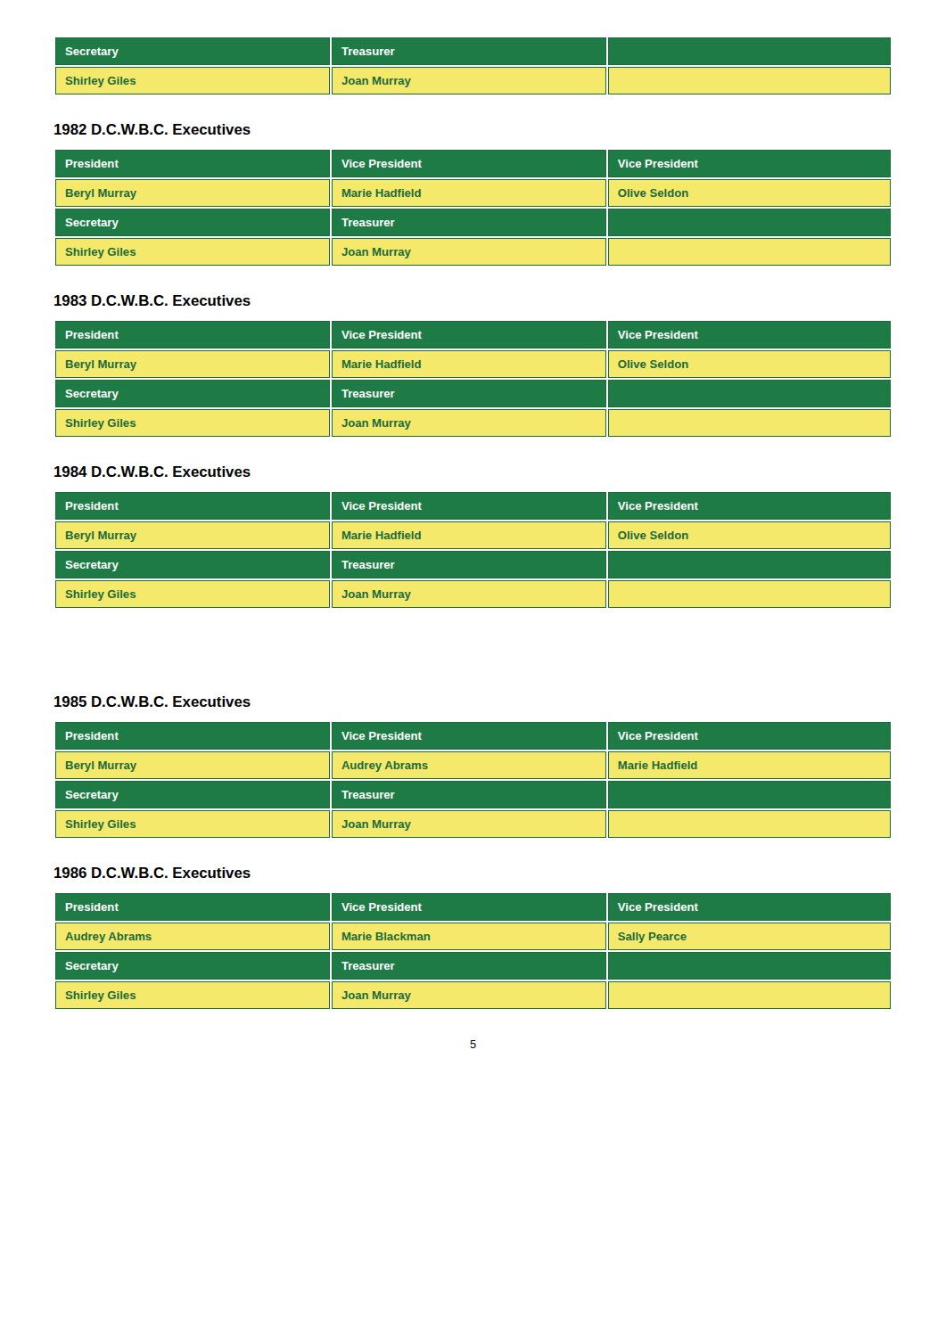| Secretary | Treasurer | |
| Shirley Giles | Joan Murray | |
1982 D.C.W.B.C. Executives
| President | Vice President | Vice President |
| Beryl Murray | Marie Hadfield | Olive Seldon |
| Secretary | Treasurer | |
| Shirley Giles | Joan Murray | |
1983 D.C.W.B.C. Executives
| President | Vice President | Vice President |
| Beryl Murray | Marie Hadfield | Olive Seldon |
| Secretary | Treasurer | |
| Shirley Giles | Joan Murray | |
1984 D.C.W.B.C. Executives
| President | Vice President | Vice President |
| Beryl Murray | Marie Hadfield | Olive Seldon |
| Secretary | Treasurer | |
| Shirley Giles | Joan Murray | |
1985 D.C.W.B.C. Executives
| President | Vice President | Vice President |
| Beryl Murray | Audrey Abrams | Marie Hadfield |
| Secretary | Treasurer | |
| Shirley Giles | Joan Murray | |
1986 D.C.W.B.C. Executives
| President | Vice President | Vice President |
| Audrey Abrams | Marie Blackman | Sally Pearce |
| Secretary | Treasurer | |
| Shirley Giles | Joan Murray | |
5